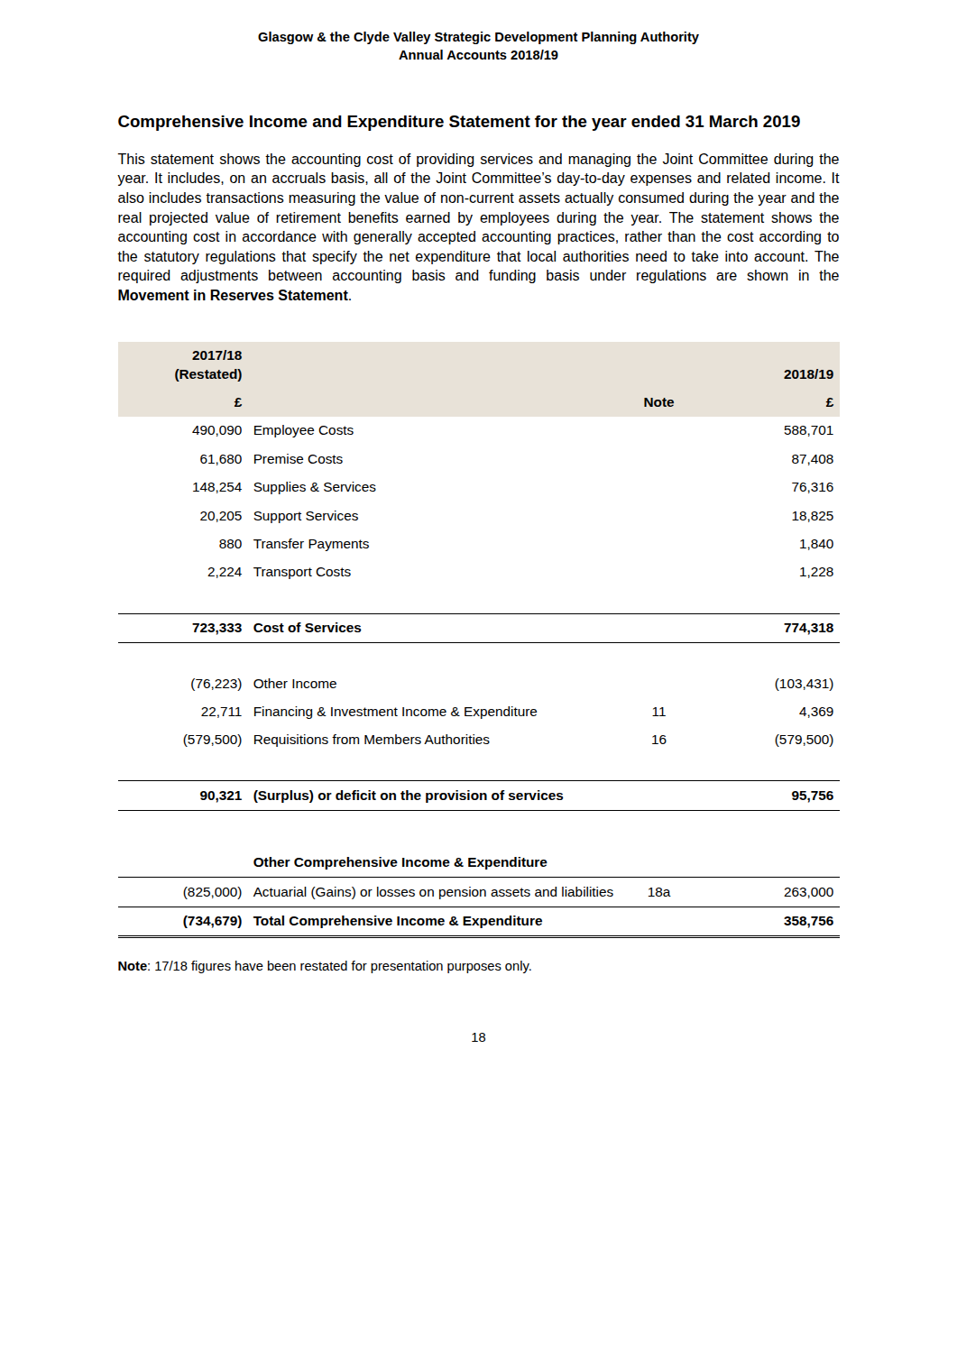Glasgow & the Clyde Valley Strategic Development Planning Authority
Annual Accounts 2018/19
Comprehensive Income and Expenditure Statement for the year ended 31 March 2019
This statement shows the accounting cost of providing services and managing the Joint Committee during the year. It includes, on an accruals basis, all of the Joint Committee’s day-to-day expenses and related income. It also includes transactions measuring the value of non-current assets actually consumed during the year and the real projected value of retirement benefits earned by employees during the year. The statement shows the accounting cost in accordance with generally accepted accounting practices, rather than the cost according to the statutory regulations that specify the net expenditure that local authorities need to take into account. The required adjustments between accounting basis and funding basis under regulations are shown in the Movement in Reserves Statement.
| 2017/18 (Restated) | | | 2018/19 |
| --- | --- | --- | --- |
| £ | | Note | £ |
| 490,090 | Employee Costs | | 588,701 |
| 61,680 | Premise Costs | | 87,408 |
| 148,254 | Supplies & Services | | 76,316 |
| 20,205 | Support Services | | 18,825 |
| 880 | Transfer Payments | | 1,840 |
| 2,224 | Transport Costs | | 1,228 |
| 723,333 | Cost of Services | | 774,318 |
| (76,223) | Other Income | | (103,431) |
| 22,711 | Financing & Investment Income & Expenditure | 11 | 4,369 |
| (579,500) | Requisitions from Members Authorities | 16 | (579,500) |
| 90,321 | (Surplus) or deficit on the provision of services | | 95,756 |
| | Other Comprehensive Income & Expenditure | | |
| (825,000) | Actuarial (Gains) or losses on pension assets and liabilities | 18a | 263,000 |
| (734,679) | Total Comprehensive Income & Expenditure | | 358,756 |
Note: 17/18 figures have been restated for presentation purposes only.
18